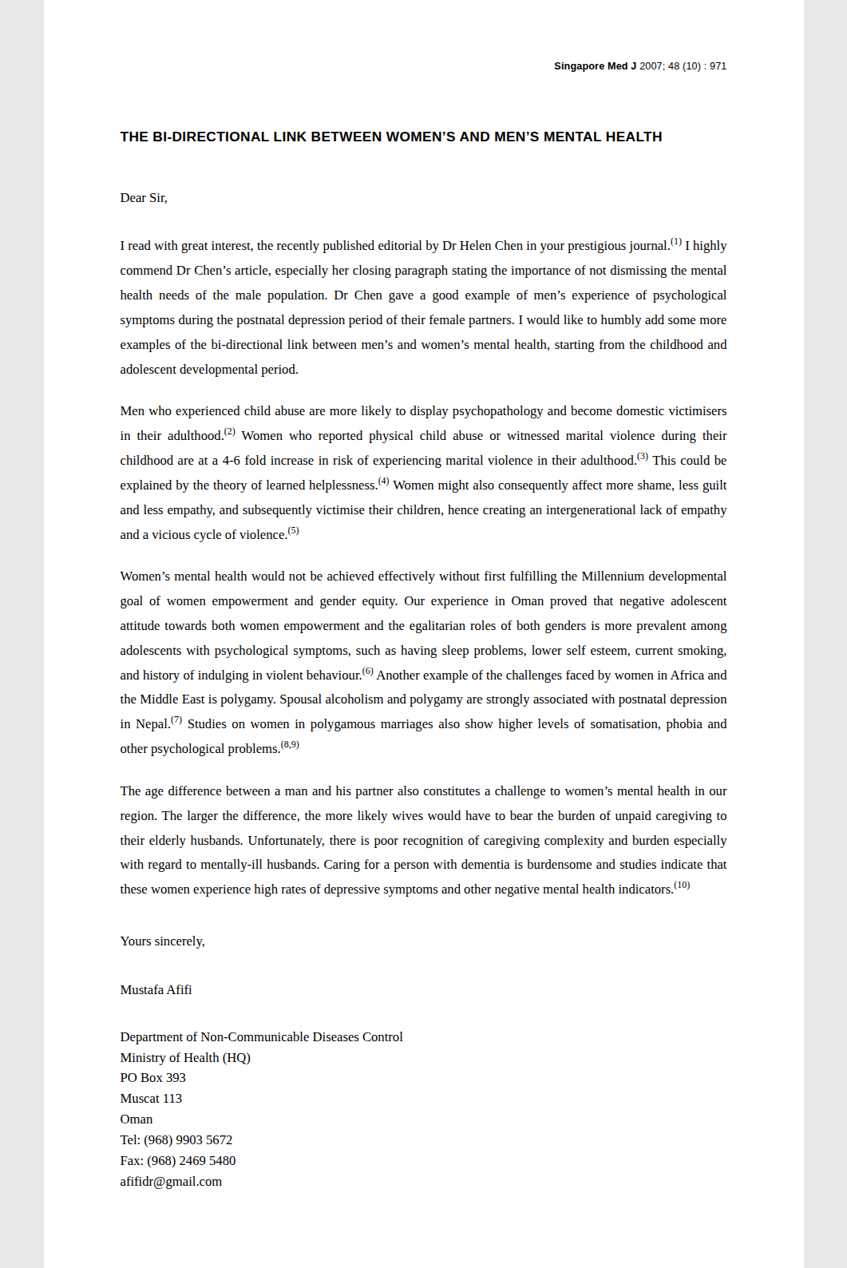Singapore Med J 2007; 48 (10) : 971
The Bi-directional Link Between Women’s and Men’s Mental Health
Dear Sir,
I read with great interest, the recently published editorial by Dr Helen Chen in your prestigious journal.(1) I highly commend Dr Chen’s article, especially her closing paragraph stating the importance of not dismissing the mental health needs of the male population. Dr Chen gave a good example of men’s experience of psychological symptoms during the postnatal depression period of their female partners. I would like to humbly add some more examples of the bi-directional link between men’s and women’s mental health, starting from the childhood and adolescent developmental period.
Men who experienced child abuse are more likely to display psychopathology and become domestic victimisers in their adulthood.(2) Women who reported physical child abuse or witnessed marital violence during their childhood are at a 4-6 fold increase in risk of experiencing marital violence in their adulthood.(3) This could be explained by the theory of learned helplessness.(4) Women might also consequently affect more shame, less guilt and less empathy, and subsequently victimise their children, hence creating an intergenerational lack of empathy and a vicious cycle of violence.(5)
Women’s mental health would not be achieved effectively without first fulfilling the Millennium developmental goal of women empowerment and gender equity. Our experience in Oman proved that negative adolescent attitude towards both women empowerment and the egalitarian roles of both genders is more prevalent among adolescents with psychological symptoms, such as having sleep problems, lower self esteem, current smoking, and history of indulging in violent behaviour.(6) Another example of the challenges faced by women in Africa and the Middle East is polygamy. Spousal alcoholism and polygamy are strongly associated with postnatal depression in Nepal.(7) Studies on women in polygamous marriages also show higher levels of somatisation, phobia and other psychological problems.(8,9)
The age difference between a man and his partner also constitutes a challenge to women’s mental health in our region. The larger the difference, the more likely wives would have to bear the burden of unpaid caregiving to their elderly husbands. Unfortunately, there is poor recognition of caregiving complexity and burden especially with regard to mentally-ill husbands. Caring for a person with dementia is burdensome and studies indicate that these women experience high rates of depressive symptoms and other negative mental health indicators.(10)
Yours sincerely,
Mustafa Afifi
Department of Non-Communicable Diseases Control
Ministry of Health (HQ)
PO Box 393
Muscat 113
Oman
Tel: (968) 9903 5672
Fax: (968) 2469 5480
afifidr@gmail.com